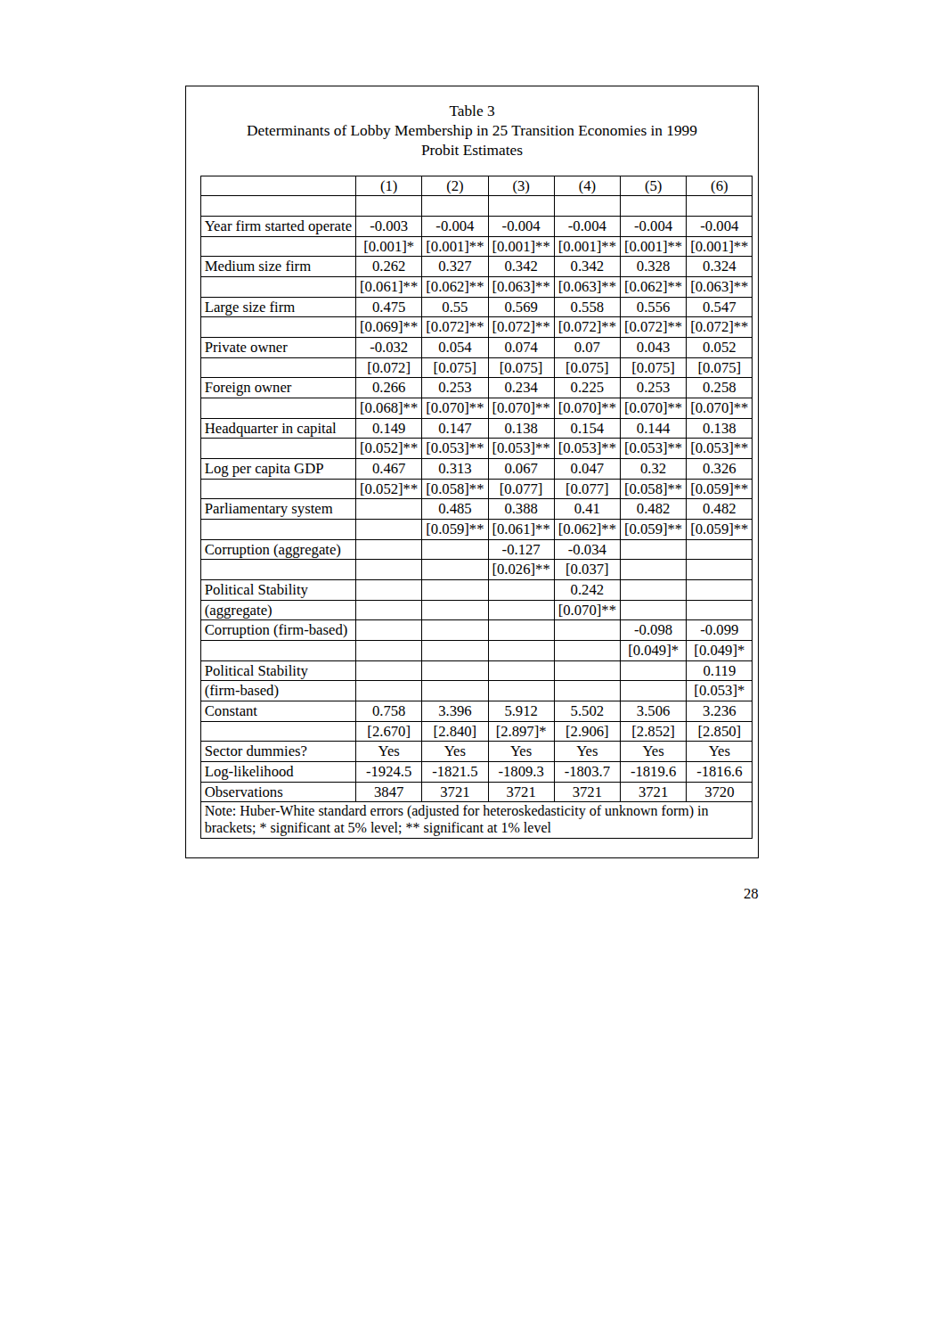Table 3
Determinants of Lobby Membership in 25 Transition Economies in 1999
Probit Estimates
| | (1) | (2) | (3) | (4) | (5) | (6) |
| Year firm started operate | -0.003 | -0.004 | -0.004 | -0.004 | -0.004 | -0.004 |
| | [0.001]* | [0.001]** | [0.001]** | [0.001]** | [0.001]** | [0.001]** |
| Medium size firm | 0.262 | 0.327 | 0.342 | 0.342 | 0.328 | 0.324 |
| | [0.061]** | [0.062]** | [0.063]** | [0.063]** | [0.062]** | [0.063]** |
| Large size firm | 0.475 | 0.55 | 0.569 | 0.558 | 0.556 | 0.547 |
| | [0.069]** | [0.072]** | [0.072]** | [0.072]** | [0.072]** | [0.072]** |
| Private owner | -0.032 | 0.054 | 0.074 | 0.07 | 0.043 | 0.052 |
| | [0.072] | [0.075] | [0.075] | [0.075] | [0.075] | [0.075] |
| Foreign owner | 0.266 | 0.253 | 0.234 | 0.225 | 0.253 | 0.258 |
| | [0.068]** | [0.070]** | [0.070]** | [0.070]** | [0.070]** | [0.070]** |
| Headquarter in capital | 0.149 | 0.147 | 0.138 | 0.154 | 0.144 | 0.138 |
| | [0.052]** | [0.053]** | [0.053]** | [0.053]** | [0.053]** | [0.053]** |
| Log per capita GDP | 0.467 | 0.313 | 0.067 | 0.047 | 0.32 | 0.326 |
| | [0.052]** | [0.058]** | [0.077] | [0.077] | [0.058]** | [0.059]** |
| Parliamentary system | | 0.485 | 0.388 | 0.41 | 0.482 | 0.482 |
| | | [0.059]** | [0.061]** | [0.062]** | [0.059]** | [0.059]** |
| Corruption (aggregate) | | | -0.127 | -0.034 | | |
| | | | [0.026]** | [0.037] | | |
| Political Stability | | | | 0.242 | | |
| (aggregate) | | | | [0.070]** | | |
| Corruption (firm-based) | | | | | -0.098 | -0.099 |
| | | | | | [0.049]* | [0.049]* |
| Political Stability | | | | | | 0.119 |
| (firm-based) | | | | | | [0.053]* |
| Constant | 0.758 | 3.396 | 5.912 | 5.502 | 3.506 | 3.236 |
| | [2.670] | [2.840] | [2.897]* | [2.906] | [2.852] | [2.850] |
| Sector dummies? | Yes | Yes | Yes | Yes | Yes | Yes |
| Log-likelihood | -1924.5 | -1821.5 | -1809.3 | -1803.7 | -1819.6 | -1816.6 |
| Observations | 3847 | 3721 | 3721 | 3721 | 3721 | 3720 |
| Note: Huber-White standard errors (adjusted for heteroskedasticity of unknown form) in brackets; * significant at 5% level; ** significant at 1% level |
28